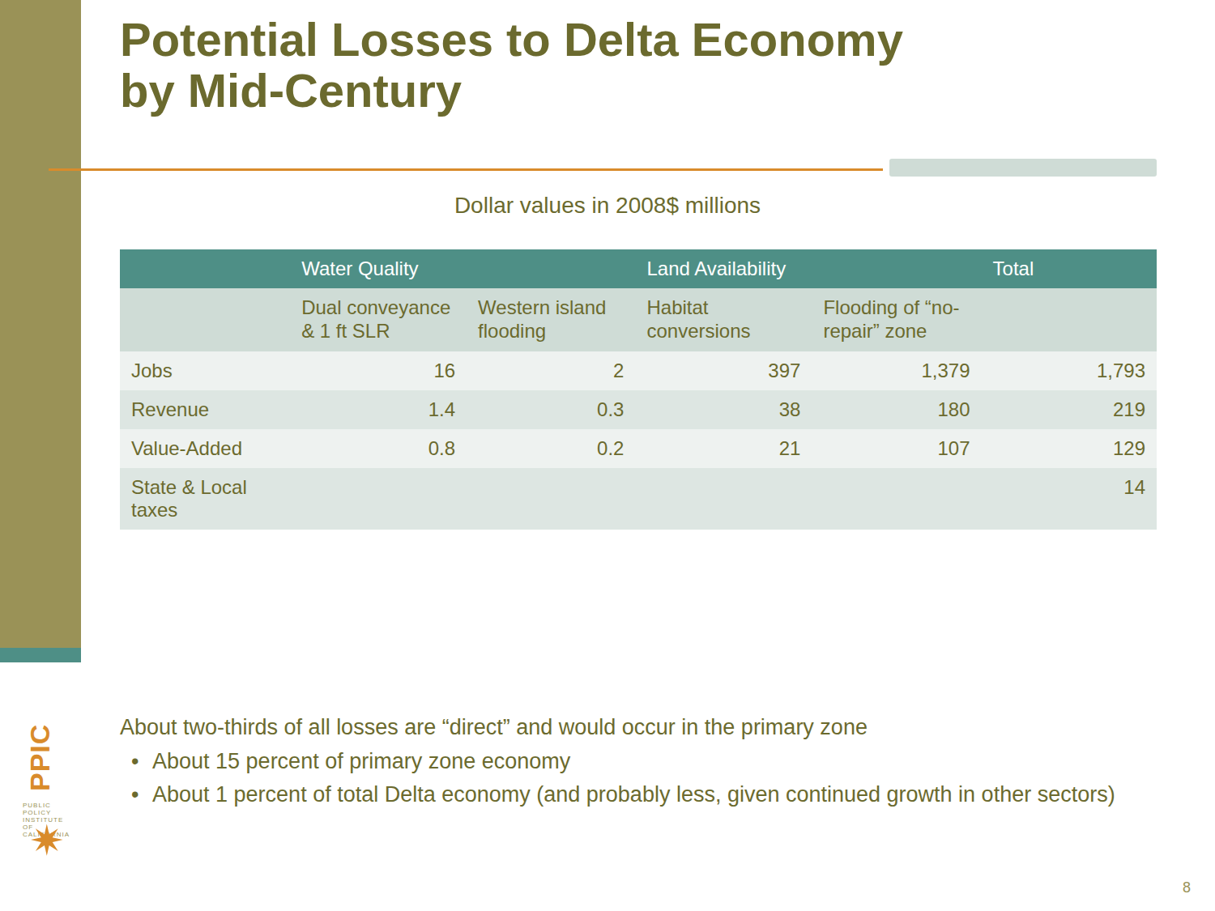Potential Losses to Delta Economy
by Mid-Century
Dollar values in 2008$ millions
| | Water Quality | Land Availability | Total |
| --- | --- | --- | --- |
| | Dual conveyance & 1 ft SLR | Western island flooding | Habitat conversions | Flooding of “no-repair” zone | |
| Jobs | 16 | 2 | 397 | 1,379 | 1,793 |
| Revenue | 1.4 | 0.3 | 38 | 180 | 219 |
| Value-Added | 0.8 | 0.2 | 21 | 107 | 129 |
| State & Local taxes | | | | | 14 |
About two-thirds of all losses are “direct” and would occur in the primary zone
About 15 percent of primary zone economy
About 1 percent of total Delta economy (and probably less, given continued growth in other sectors)
PPIC
PUBLIC POLICY INSTITUTE OF CALIFORNIA
✷
8